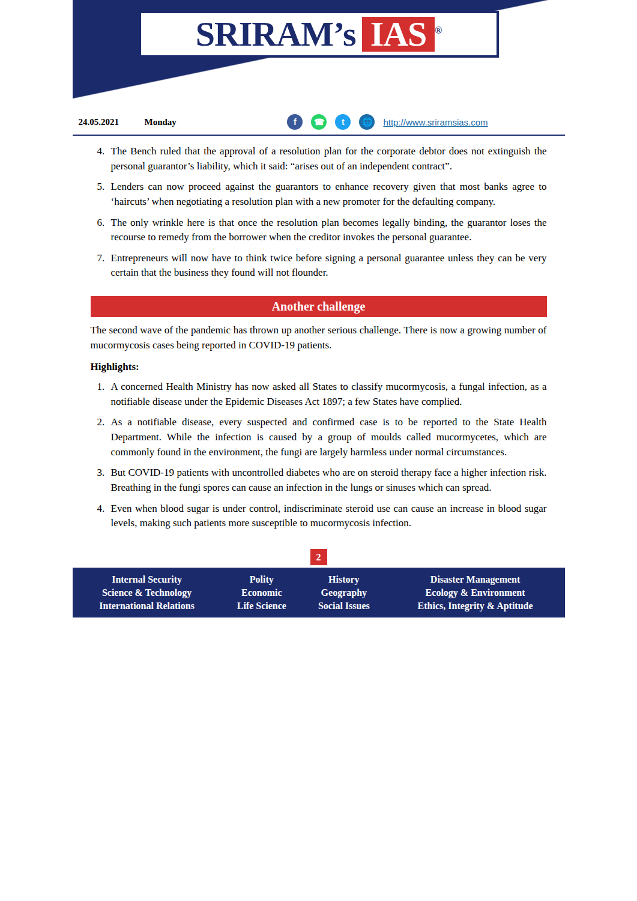SRIRAM’sIAS®
24.05.2021
Monday
f ☎ t 🌐 http://www.sriramsias.com
The Bench ruled that the approval of a resolution plan for the corporate debtor does not extinguish the personal guarantor’s liability, which it said: “arises out of an independent contract”.
Lenders can now proceed against the guarantors to enhance recovery given that most banks agree to ‘haircuts’ when negotiating a resolution plan with a new promoter for the defaulting company.
The only wrinkle here is that once the resolution plan becomes legally binding, the guarantor loses the recourse to remedy from the borrower when the creditor invokes the personal guarantee.
Entrepreneurs will now have to think twice before signing a personal guarantee unless they can be very certain that the business they found will not flounder.
Another challenge
The second wave of the pandemic has thrown up another serious challenge. There is now a growing number of mucormycosis cases being reported in COVID-19 patients.
Highlights:
A concerned Health Ministry has now asked all States to classify mucormycosis, a fungal infection, as a notifiable disease under the Epidemic Diseases Act 1897; a few States have complied.
As a notifiable disease, every suspected and confirmed case is to be reported to the State Health Department. While the infection is caused by a group of moulds called mucormycetes, which are commonly found in the environment, the fungi are largely harmless under normal circumstances.
But COVID-19 patients with uncontrolled diabetes who are on steroid therapy face a higher infection risk. Breathing in the fungi spores can cause an infection in the lungs or sinuses which can spread.
Even when blood sugar is under control, indiscriminate steroid use can cause an increase in blood sugar levels, making such patients more susceptible to mucormycosis infection.
2
| Internal Security | Polity | History | Disaster Management |
| Science & Technology | Economic | Geography | Ecology & Environment |
| International Relations | Life Science | Social Issues | Ethics, Integrity & Aptitude |